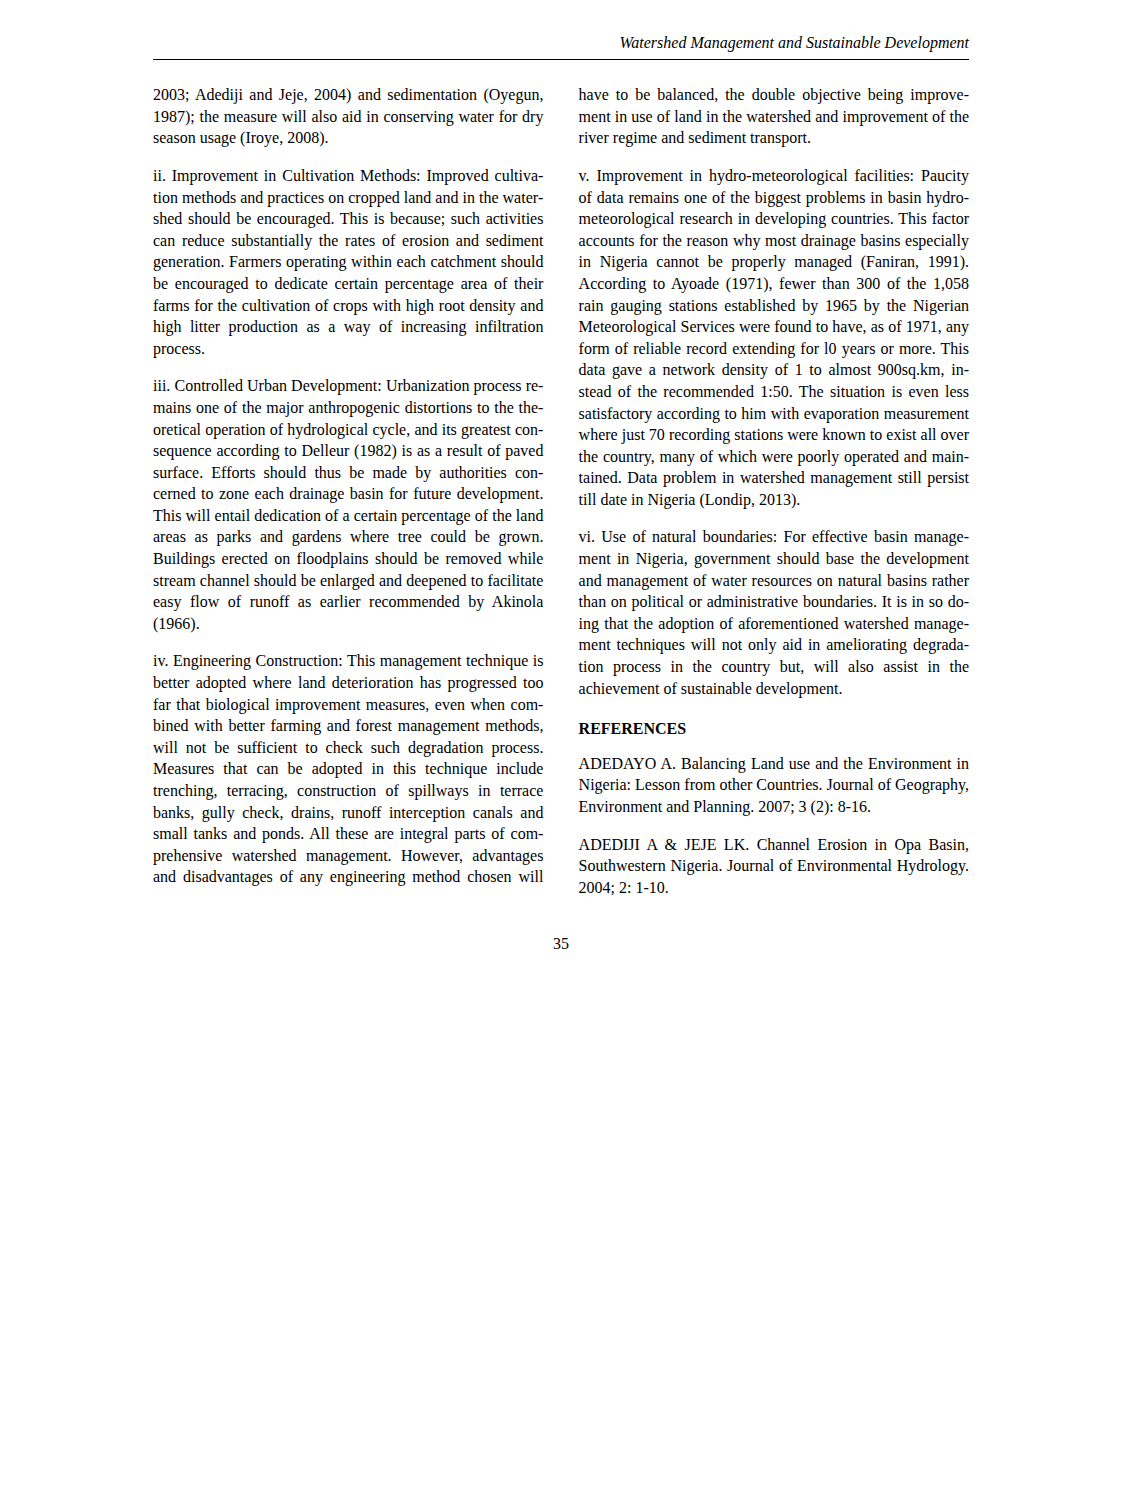Watershed Management and Sustainable Development
2003; Adediji and Jeje, 2004) and sedimentation (Oyegun, 1987); the measure will also aid in conserving water for dry season usage (Iroye, 2008).
ii. Improvement in Cultivation Methods: Improved cultivation methods and practices on cropped land and in the watershed should be encouraged. This is because; such activities can reduce substantially the rates of erosion and sediment generation. Farmers operating within each catchment should be encouraged to dedicate certain percentage area of their farms for the cultivation of crops with high root density and high litter production as a way of increasing infiltration process.
iii. Controlled Urban Development: Urbanization process remains one of the major anthropogenic distortions to the theoretical operation of hydrological cycle, and its greatest consequence according to Delleur (1982) is as a result of paved surface. Efforts should thus be made by authorities concerned to zone each drainage basin for future development. This will entail dedication of a certain percentage of the land areas as parks and gardens where tree could be grown. Buildings erected on floodplains should be removed while stream channel should be enlarged and deepened to facilitate easy flow of runoff as earlier recommended by Akinola (1966).
iv. Engineering Construction: This management technique is better adopted where land deterioration has progressed too far that biological improvement measures, even when combined with better farming and forest management methods, will not be sufficient to check such degradation process. Measures that can be adopted in this technique include trenching, terracing, construction of spillways in terrace banks, gully check, drains, runoff interception canals and small tanks and ponds. All these are integral parts of comprehensive watershed management. However, advantages and disadvantages of any engineering method chosen will have to be balanced, the double objective being improvement in use of land in the watershed and improvement of the river regime and sediment transport.
v. Improvement in hydro-meteorological facilities: Paucity of data remains one of the biggest problems in basin hydro-meteorological research in developing countries. This factor accounts for the reason why most drainage basins especially in Nigeria cannot be properly managed (Faniran, 1991). According to Ayoade (1971), fewer than 300 of the 1,058 rain gauging stations established by 1965 by the Nigerian Meteorological Services were found to have, as of 1971, any form of reliable record extending for l0 years or more. This data gave a network density of 1 to almost 900sq.km, instead of the recommended 1:50. The situation is even less satisfactory according to him with evaporation measurement where just 70 recording stations were known to exist all over the country, many of which were poorly operated and maintained. Data problem in watershed management still persist till date in Nigeria (Londip, 2013).
vi. Use of natural boundaries: For effective basin management in Nigeria, government should base the development and management of water resources on natural basins rather than on political or administrative boundaries. It is in so doing that the adoption of aforementioned watershed management techniques will not only aid in ameliorating degradation process in the country but, will also assist in the achievement of sustainable development.
REFERENCES
ADEDAYO A. Balancing Land use and the Environment in Nigeria: Lesson from other Countries. Journal of Geography, Environment and Planning. 2007; 3 (2): 8-16.
ADEDIJI A & JEJE LK. Channel Erosion in Opa Basin, Southwestern Nigeria. Journal of Environmental Hydrology. 2004; 2: 1-10.
35